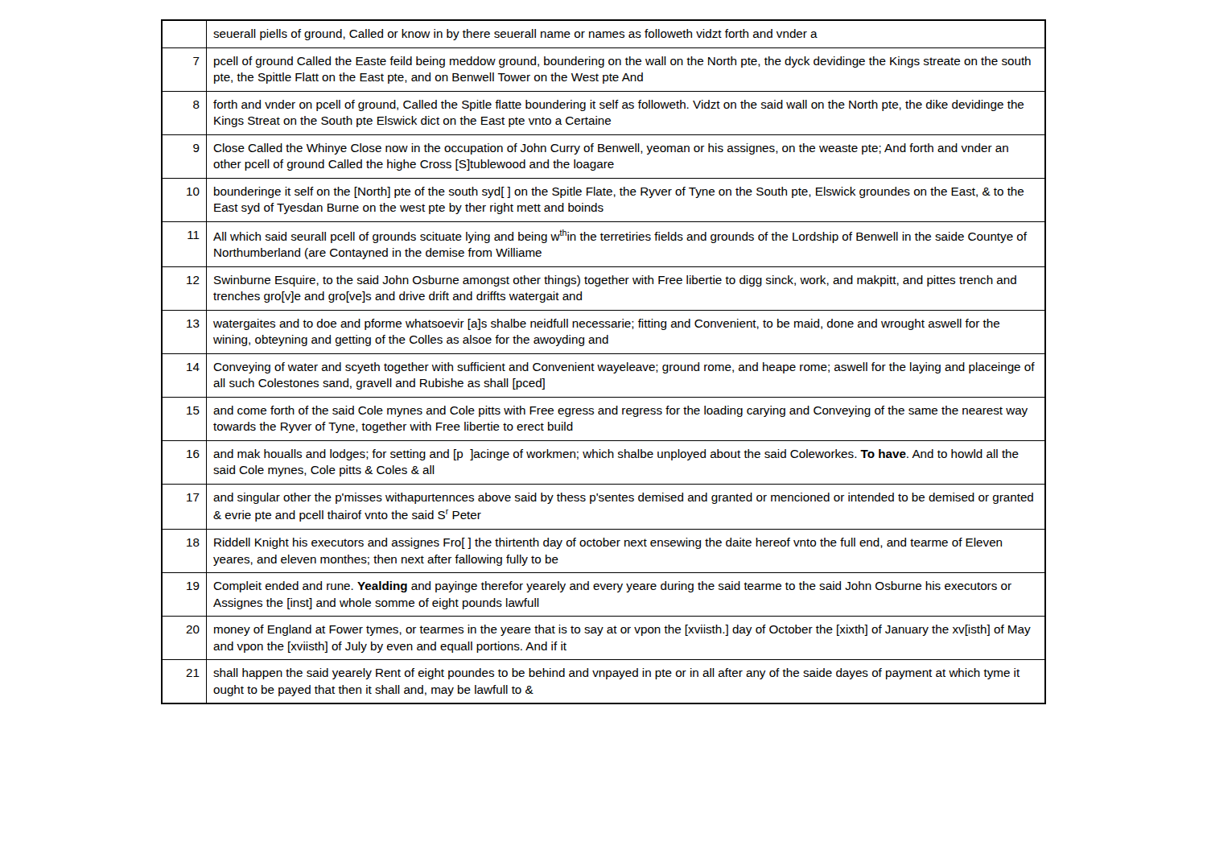| | seuerall piells of ground, Called or know in by there seuerall name or names as followeth vidzt forth and vnder a |
| 7 | pcell of ground Called the Easte feild being meddow ground, boundering on the wall on the North pte, the dyck devidinge the Kings streate on the south pte, the Spittle Flatt on the East pte, and on Benwell Tower on the West pte And |
| 8 | forth and vnder on pcell of ground, Called the Spitle flatte boundering it self as followeth. Vidzt on the said wall on the North pte, the dike devidinge the Kings Streat on the South pte Elswick dict on the East pte vnto a Certaine |
| 9 | Close Called the Whinye Close now in the occupation of John Curry of Benwell, yeoman or his assignes, on the weaste pte; And forth and vnder an other pcell of ground Called the highe Cross [S]tublewood and the loagare |
| 10 | bounderinge it self on the [North] pte of the south syd[ ] on the Spitle Flate, the Ryver of Tyne on the South pte, Elswick groundes on the East, & to the East syd of Tyesdan Burne on the west pte by ther right mett and boinds |
| 11 | All which said seurall pcell of grounds scituate lying and being w th in the terretiries fields and grounds of the Lordship of Benwell in the saide Countye of Northumberland (are Contayned in the demise from Williame |
| 12 | Swinburne Esquire, to the said John Osburne amongst other things) together with Free libertie to digg sinck, work, and makpitt, and pittes trench and trenches gro[v]e and gro[ve]s and drive drift and driffts watergait and |
| 13 | watergaites and to doe and pforme whatsoevir [a]s shalbe neidfull necessarie; fitting and Convenient, to be maid, done and wrought aswell for the wining, obteyning and getting of the Colles as alsoe for the awoyding and |
| 14 | Conveying of water and scyeth together with sufficient and Convenient wayeleave; ground rome, and heape rome; aswell for the laying and placeinge of all such Colestones sand, gravell and Rubishe as shall [pced] |
| 15 | and come forth of the said Cole mynes and Cole pitts with Free egress and regress for the loading carying and Conveying of the same the nearest way towards the Ryver of Tyne, together with Free libertie to erect build |
| 16 | and mak houalls and lodges; for setting and [p ]acinge of workmen; which shalbe unployed about the said Coleworkes. To have . And to howld all the said Cole mynes, Cole pitts & Coles & all |
| 17 | and singular other the p'misses withapurtennces above said by thess p'sentes demised and granted or mencioned or intended to be demised or granted & evrie pte and pcell thairof vnto the said S r Peter |
| 18 | Riddell Knight his executors and assignes Fro[ ] the thirtenth day of october next ensewing the daite hereof vnto the full end, and tearme of Eleven yeares, and eleven monthes; then next after fallowing fully to be |
| 19 | Compleit ended and rune. Yealding and payinge therefor yearely and every yeare during the said tearme to the said John Osburne his executors or Assignes the [inst] and whole somme of eight pounds lawfull |
| 20 | money of England at Fower tymes, or tearmes in the yeare that is to say at or vpon the [xviisth.] day of October the [xixth] of January the xv[isth] of May and vpon the [xviisth] of July by even and equall portions. And if it |
| 21 | shall happen the said yearely Rent of eight poundes to be behind and vnpayed in pte or in all after any of the saide dayes of payment at which tyme it ought to be payed that then it shall and, may be lawfull to & |